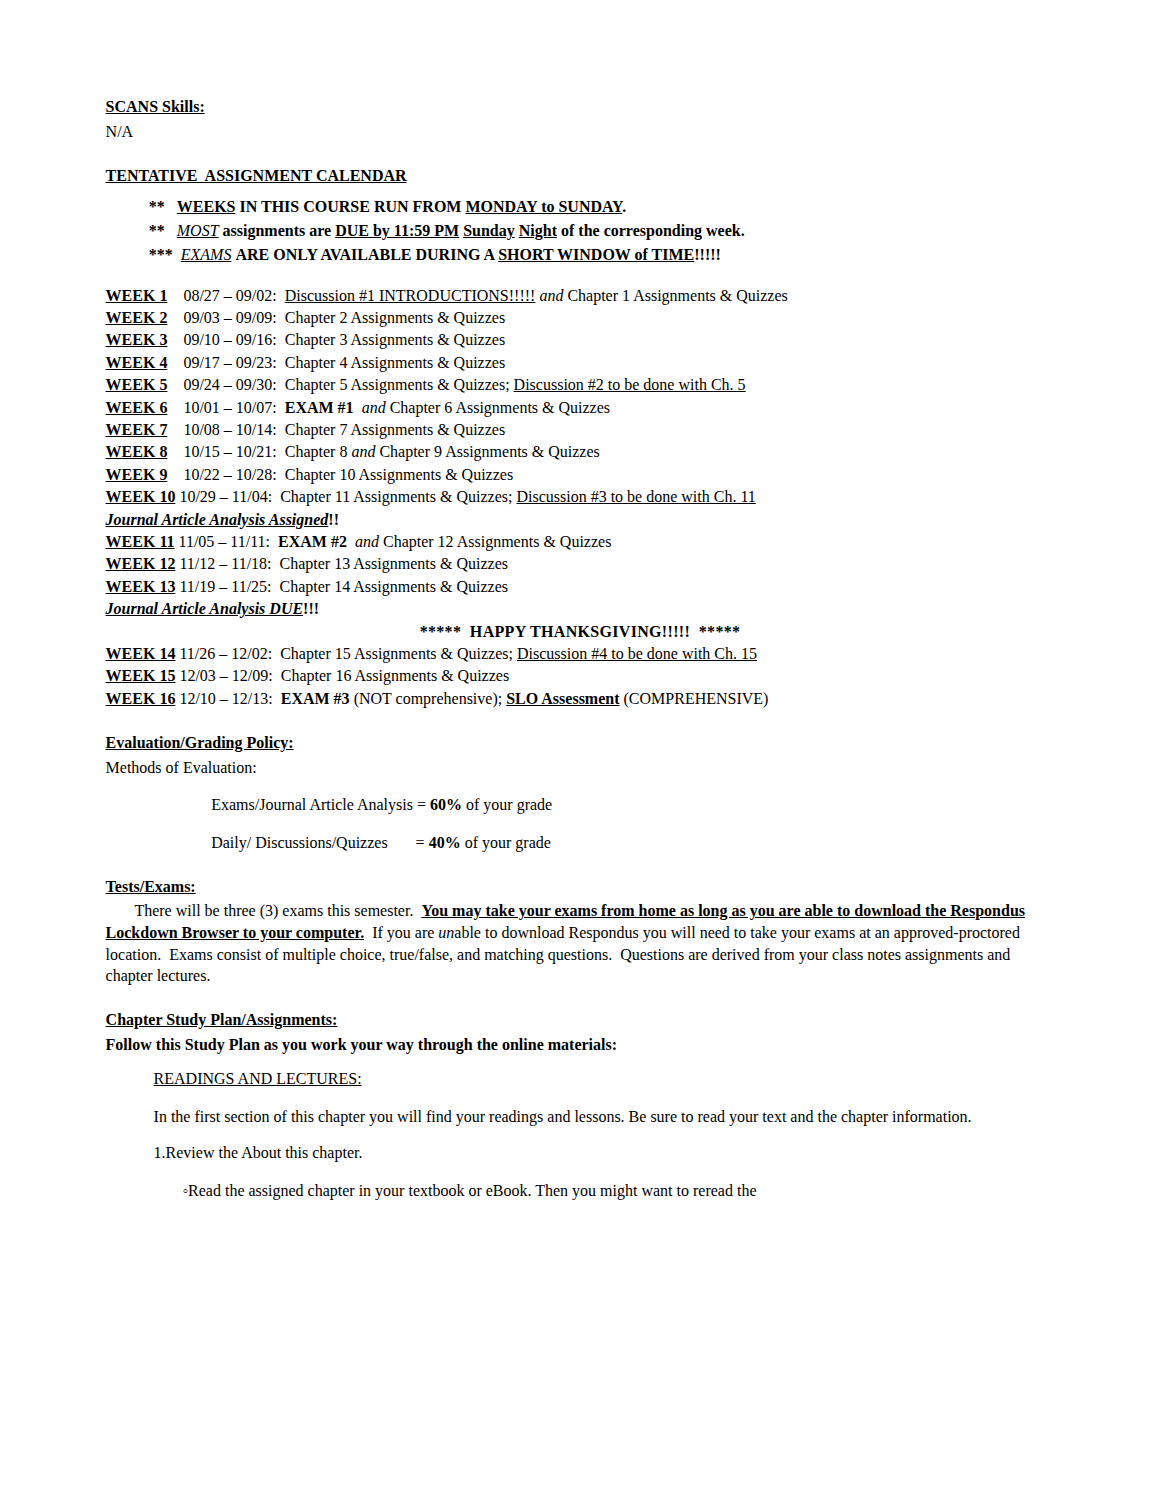SCANS Skills:
N/A
TENTATIVE ASSIGNMENT CALENDAR
** WEEKS IN THIS COURSE RUN FROM MONDAY to SUNDAY.
** MOST assignments are DUE by 11:59 PM Sunday Night of the corresponding week.
*** EXAMS ARE ONLY AVAILABLE DURING A SHORT WINDOW of TIME!!!!!
WEEK 1 08/27 – 09/02: Discussion #1 INTRODUCTIONS!!!!! and Chapter 1 Assignments & Quizzes
WEEK 2 09/03 – 09/09: Chapter 2 Assignments & Quizzes
WEEK 3 09/10 – 09/16: Chapter 3 Assignments & Quizzes
WEEK 4 09/17 – 09/23: Chapter 4 Assignments & Quizzes
WEEK 5 09/24 – 09/30: Chapter 5 Assignments & Quizzes; Discussion #2 to be done with Ch. 5
WEEK 6 10/01 – 10/07: EXAM #1 and Chapter 6 Assignments & Quizzes
WEEK 7 10/08 – 10/14: Chapter 7 Assignments & Quizzes
WEEK 8 10/15 – 10/21: Chapter 8 and Chapter 9 Assignments & Quizzes
WEEK 9 10/22 – 10/28: Chapter 10 Assignments & Quizzes
WEEK 10 10/29 – 11/04: Chapter 11 Assignments & Quizzes; Discussion #3 to be done with Ch. 11
Journal Article Analysis Assigned!!
WEEK 11 11/05 – 11/11: EXAM #2 and Chapter 12 Assignments & Quizzes
WEEK 12 11/12 – 11/18: Chapter 13 Assignments & Quizzes
WEEK 13 11/19 – 11/25: Chapter 14 Assignments & Quizzes
Journal Article Analysis DUE!!!
***** HAPPY THANKSGIVING!!!!! *****
WEEK 14 11/26 – 12/02: Chapter 15 Assignments & Quizzes; Discussion #4 to be done with Ch. 15
WEEK 15 12/03 – 12/09: Chapter 16 Assignments & Quizzes
WEEK 16 12/10 – 12/13: EXAM #3 (NOT comprehensive); SLO Assessment (COMPREHENSIVE)
Evaluation/Grading Policy:
Methods of Evaluation:
Exams/Journal Article Analysis = 60% of your grade
Daily/ Discussions/Quizzes = 40% of your grade
Tests/Exams:
There will be three (3) exams this semester. You may take your exams from home as long as you are able to download the Respondus Lockdown Browser to your computer. If you are unable to download Respondus you will need to take your exams at an approved-proctored location. Exams consist of multiple choice, true/false, and matching questions. Questions are derived from your class notes assignments and chapter lectures.
Chapter Study Plan/Assignments:
Follow this Study Plan as you work your way through the online materials:
READINGS AND LECTURES:
In the first section of this chapter you will find your readings and lessons. Be sure to read your text and the chapter information.
1.Review the About this chapter.
◦Read the assigned chapter in your textbook or eBook. Then you might want to reread the